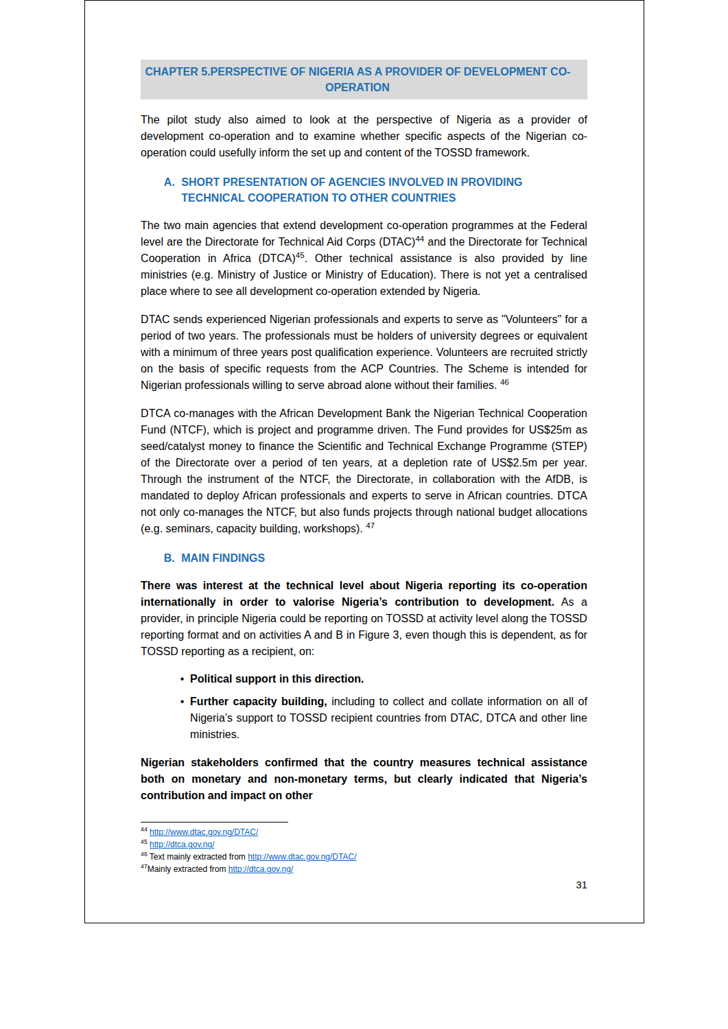CHAPTER 5. PERSPECTIVE OF NIGERIA AS A PROVIDER OF DEVELOPMENT CO- OPERATION
The pilot study also aimed to look at the perspective of Nigeria as a provider of development co-operation and to examine whether specific aspects of the Nigerian co-operation could usefully inform the set up and content of the TOSSD framework.
A. SHORT PRESENTATION OF AGENCIES INVOLVED IN PROVIDING TECHNICAL COOPERATION TO OTHER COUNTRIES
The two main agencies that extend development co-operation programmes at the Federal level are the Directorate for Technical Aid Corps (DTAC)44 and the Directorate for Technical Cooperation in Africa (DTCA)45. Other technical assistance is also provided by line ministries (e.g. Ministry of Justice or Ministry of Education). There is not yet a centralised place where to see all development co-operation extended by Nigeria.
DTAC sends experienced Nigerian professionals and experts to serve as "Volunteers" for a period of two years. The professionals must be holders of university degrees or equivalent with a minimum of three years post qualification experience. Volunteers are recruited strictly on the basis of specific requests from the ACP Countries. The Scheme is intended for Nigerian professionals willing to serve abroad alone without their families. 46
DTCA co-manages with the African Development Bank the Nigerian Technical Cooperation Fund (NTCF), which is project and programme driven. The Fund provides for US$25m as seed/catalyst money to finance the Scientific and Technical Exchange Programme (STEP) of the Directorate over a period of ten years, at a depletion rate of US$2.5m per year. Through the instrument of the NTCF, the Directorate, in collaboration with the AfDB, is mandated to deploy African professionals and experts to serve in African countries. DTCA not only co-manages the NTCF, but also funds projects through national budget allocations (e.g. seminars, capacity building, workshops). 47
B. MAIN FINDINGS
There was interest at the technical level about Nigeria reporting its co-operation internationally in order to valorise Nigeria’s contribution to development. As a provider, in principle Nigeria could be reporting on TOSSD at activity level along the TOSSD reporting format and on activities A and B in Figure 3, even though this is dependent, as for TOSSD reporting as a recipient, on:
Political support in this direction.
Further capacity building, including to collect and collate information on all of Nigeria’s support to TOSSD recipient countries from DTAC, DTCA and other line ministries.
Nigerian stakeholders confirmed that the country measures technical assistance both on monetary and non-monetary terms, but clearly indicated that Nigeria’s contribution and impact on other
44 http://www.dtac.gov.ng/DTAC/
45 http://dtca.gov.ng/
46 Text mainly extracted from http://www.dtac.gov.ng/DTAC/
47Mainly extracted from http://dtca.gov.ng/
31